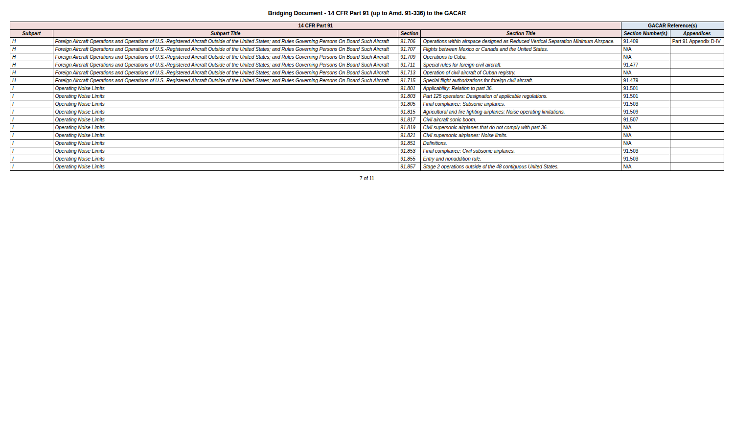Bridging Document - 14 CFR Part 91 (up to Amd. 91-336) to the GACAR
| 14 CFR Part 91 | GACAR Reference(s) |
| --- | --- |
| Subpart | Subpart Title | Section | Section Title | Section Number(s) | Appendices |
| H | Foreign Aircraft Operations and Operations of U.S.-Registered Aircraft Outside of the United States; and Rules Governing Persons On Board Such Aircraft | 91.706 | Operations within airspace designed as Reduced Vertical Separation Minimum Airspace. | 91.409 | Part 91 Appendix D-IV |
| H | Foreign Aircraft Operations and Operations of U.S.-Registered Aircraft Outside of the United States; and Rules Governing Persons On Board Such Aircraft | 91.707 | Flights between Mexico or Canada and the United States. | N/A | |
| H | Foreign Aircraft Operations and Operations of U.S.-Registered Aircraft Outside of the United States; and Rules Governing Persons On Board Such Aircraft | 91.709 | Operations to Cuba. | N/A | |
| H | Foreign Aircraft Operations and Operations of U.S.-Registered Aircraft Outside of the United States; and Rules Governing Persons On Board Such Aircraft | 91.711 | Special rules for foreign civil aircraft. | 91.477 | |
| H | Foreign Aircraft Operations and Operations of U.S.-Registered Aircraft Outside of the United States; and Rules Governing Persons On Board Such Aircraft | 91.713 | Operation of civil aircraft of Cuban registry. | N/A | |
| H | Foreign Aircraft Operations and Operations of U.S.-Registered Aircraft Outside of the United States; and Rules Governing Persons On Board Such Aircraft | 91.715 | Special flight authorizations for foreign civil aircraft. | 91.479 | |
| I | Operating Noise Limits | 91.801 | Applicability: Relation to part 36. | 91.501 | |
| I | Operating Noise Limits | 91.803 | Part 125 operators: Designation of applicable regulations. | 91.501 | |
| I | Operating Noise Limits | 91.805 | Final compliance: Subsonic airplanes. | 91.503 | |
| I | Operating Noise Limits | 91.815 | Agricultural and fire fighting airplanes: Noise operating limitations. | 91.509 | |
| I | Operating Noise Limits | 91.817 | Civil aircraft sonic boom. | 91.507 | |
| I | Operating Noise Limits | 91.819 | Civil supersonic airplanes that do not comply with part 36. | N/A | |
| I | Operating Noise Limits | 91.821 | Civil supersonic airplanes: Noise limits. | N/A | |
| I | Operating Noise Limits | 91.851 | Definitions. | N/A | |
| I | Operating Noise Limits | 91.853 | Final compliance: Civil subsonic airplanes. | 91.503 | |
| I | Operating Noise Limits | 91.855 | Entry and nonaddition rule. | 91.503 | |
| I | Operating Noise Limits | 91.857 | Stage 2 operations outside of the 48 contiguous United States. | N/A | |
7 of 11